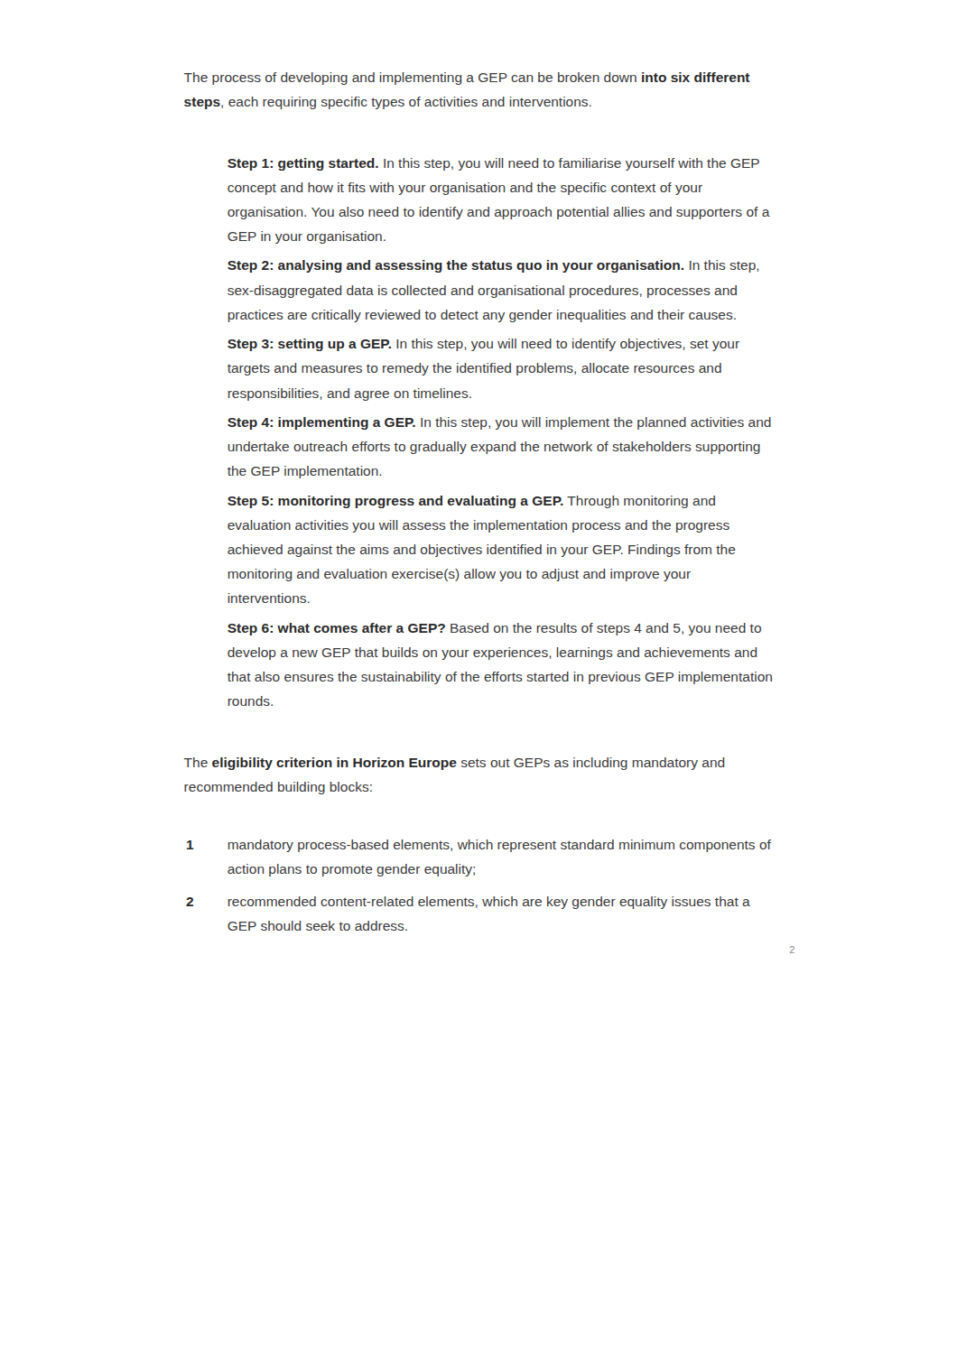The process of developing and implementing a GEP can be broken down into six different steps, each requiring specific types of activities and interventions.
Step 1: getting started. In this step, you will need to familiarise yourself with the GEP concept and how it fits with your organisation and the specific context of your organisation. You also need to identify and approach potential allies and supporters of a GEP in your organisation.
Step 2: analysing and assessing the status quo in your organisation. In this step, sex-disaggregated data is collected and organisational procedures, processes and practices are critically reviewed to detect any gender inequalities and their causes.
Step 3: setting up a GEP. In this step, you will need to identify objectives, set your targets and measures to remedy the identified problems, allocate resources and responsibilities, and agree on timelines.
Step 4: implementing a GEP. In this step, you will implement the planned activities and undertake outreach efforts to gradually expand the network of stakeholders supporting the GEP implementation.
Step 5: monitoring progress and evaluating a GEP. Through monitoring and evaluation activities you will assess the implementation process and the progress achieved against the aims and objectives identified in your GEP. Findings from the monitoring and evaluation exercise(s) allow you to adjust and improve your interventions.
Step 6: what comes after a GEP? Based on the results of steps 4 and 5, you need to develop a new GEP that builds on your experiences, learnings and achievements and that also ensures the sustainability of the efforts started in previous GEP implementation rounds.
The eligibility criterion in Horizon Europe sets out GEPs as including mandatory and recommended building blocks:
mandatory process-based elements, which represent standard minimum components of action plans to promote gender equality;
recommended content-related elements, which are key gender equality issues that a GEP should seek to address.
2